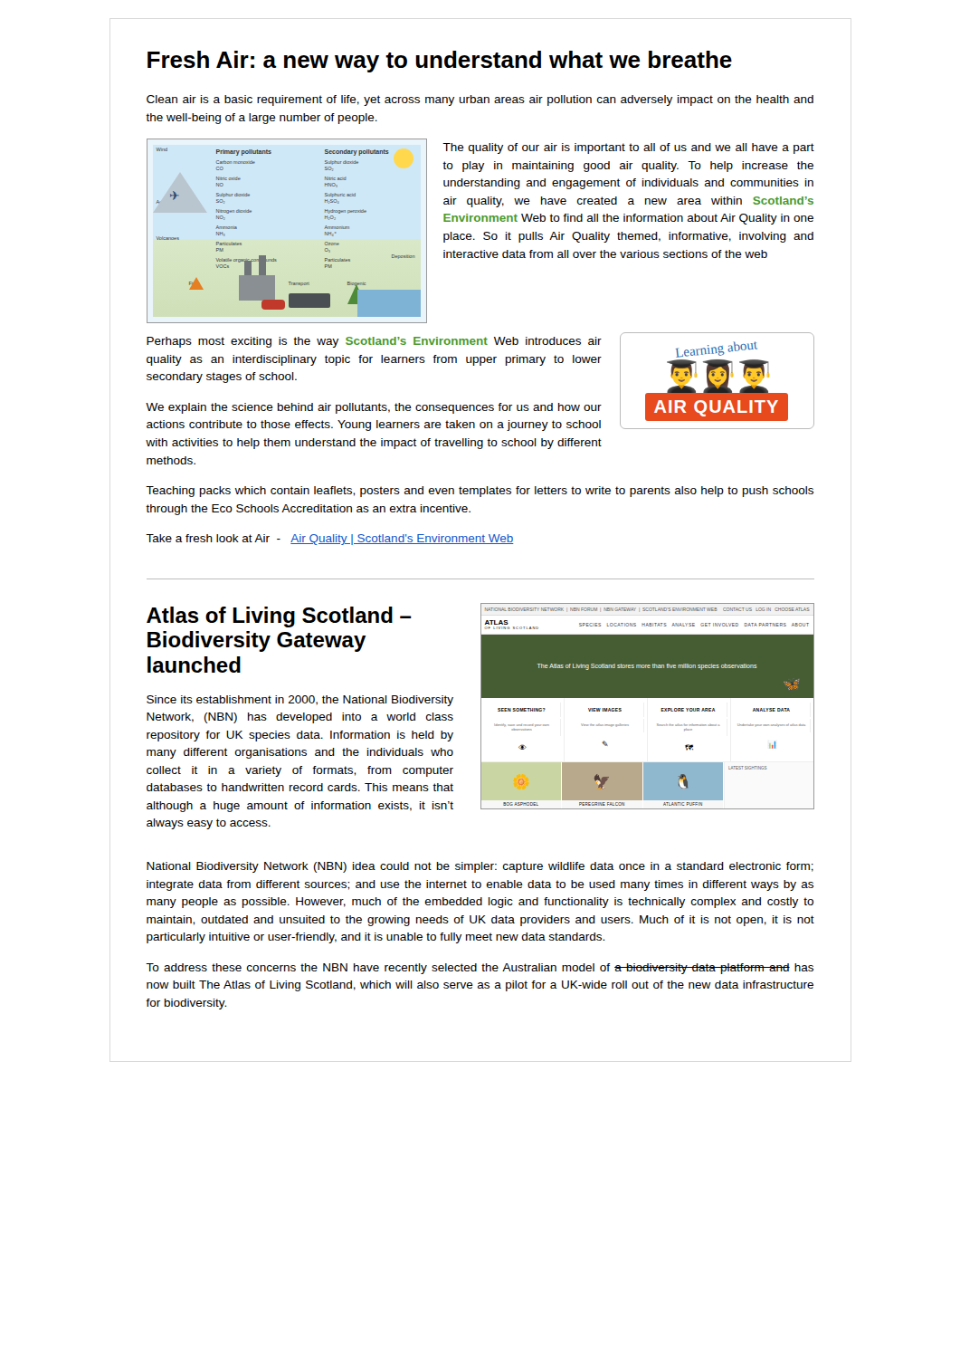Fresh Air: a new way to understand what we breathe
Clean air is a basic requirement of life, yet across many urban areas air pollution can adversely impact on the health and the well-being of a large number of people.
Primary pollutants
Secondary pollutants
Carbon monoxide
CO
Nitric oxide
NO
Sulphur dioxide
SO₂
Nitrogen dioxide
NO₂
Ammonia
NH₃
Particulates
PM
Volatile organic compounds
VOCs
Sulphur dioxide
SO₂
Nitric acid
HNO₃
Sulphuric acid
H₂SO₄
Hydrogen peroxide
H₂O₂
Ammonium
NH₄⁺
Ozone
O₃
Particulates
PM
Wind
Aeroplanes
Volcanoes
Fires
Factories
Transport
Biogenic
Deposition
✈
The quality of our air is important to all of us and we all have a part to play in maintaining good air quality. To help increase the understanding and engagement of individuals and communities in air quality, we have created a new area within Scotland’s Environment Web to find all the information about Air Quality in one place. So it pulls Air Quality themed, informative, involving and interactive data from all over the various sections of the web
Learning about
👨‍🎓👩‍🎓👨‍🎓
AIR QUALITY
Perhaps most exciting is the way Scotland’s Environment Web introduces air quality as an interdisciplinary topic for learners from upper primary to lower secondary stages of school.
We explain the science behind air pollutants, the consequences for us and how our actions contribute to those effects. Young learners are taken on a journey to school with activities to help them understand the impact of travelling to school by different methods.
Teaching packs which contain leaflets, posters and even templates for letters to write to parents also help to push schools through the Eco Schools Accreditation as an extra incentive.
Take a fresh look at Air - Air Quality | Scotland's Environment Web
Atlas of Living Scotland – Biodiversity Gateway launched
Since its establishment in 2000, the National Biodiversity Network, (NBN) has developed into a world class repository for UK species data. Information is held by many different organisations and the individuals who collect it in a variety of formats, from computer databases to handwritten record cards. This means that although a huge amount of information exists, it isn’t always easy to access.
NATIONAL BIODIVERSITY NETWORK | NBN FORUM | NBN GATEWAY | SCOTLAND'S ENVIRONMENT WEB CONTACT US LOG IN CHOOSE ATLAS
ATLASOF LIVING SCOTLAND
SPECIES LOCATIONS HABITATS ANALYSE GET INVOLVED DATA PARTNERS ABOUT
The Atlas of Living Scotland stores more than five million species observations 🦋
SEEN SOMETHING?
Identify, save and record your own observations
👁
VIEW IMAGES
View the atlas image galleries
✎
EXPLORE YOUR AREA
Search the atlas for information about a place
🗺
ANALYSE DATA
Undertake your own analyses of atlas data
📊
🌼
BOG ASPHODEL
🦅
PEREGRINE FALCON
🐧
ATLANTIC PUFFIN
LATEST SIGHTINGS
National Biodiversity Network (NBN) idea could not be simpler: capture wildlife data once in a standard electronic form; integrate data from different sources; and use the internet to enable data to be used many times in different ways by as many people as possible. However, much of the embedded logic and functionality is technically complex and costly to maintain, outdated and unsuited to the growing needs of UK data providers and users. Much of it is not open, it is not particularly intuitive or user-friendly, and it is unable to fully meet new data standards.
To address these concerns the NBN have recently selected the Australian model of a biodiversity data platform and has now built The Atlas of Living Scotland, which will also serve as a pilot for a UK-wide roll out of the new data infrastructure for biodiversity.